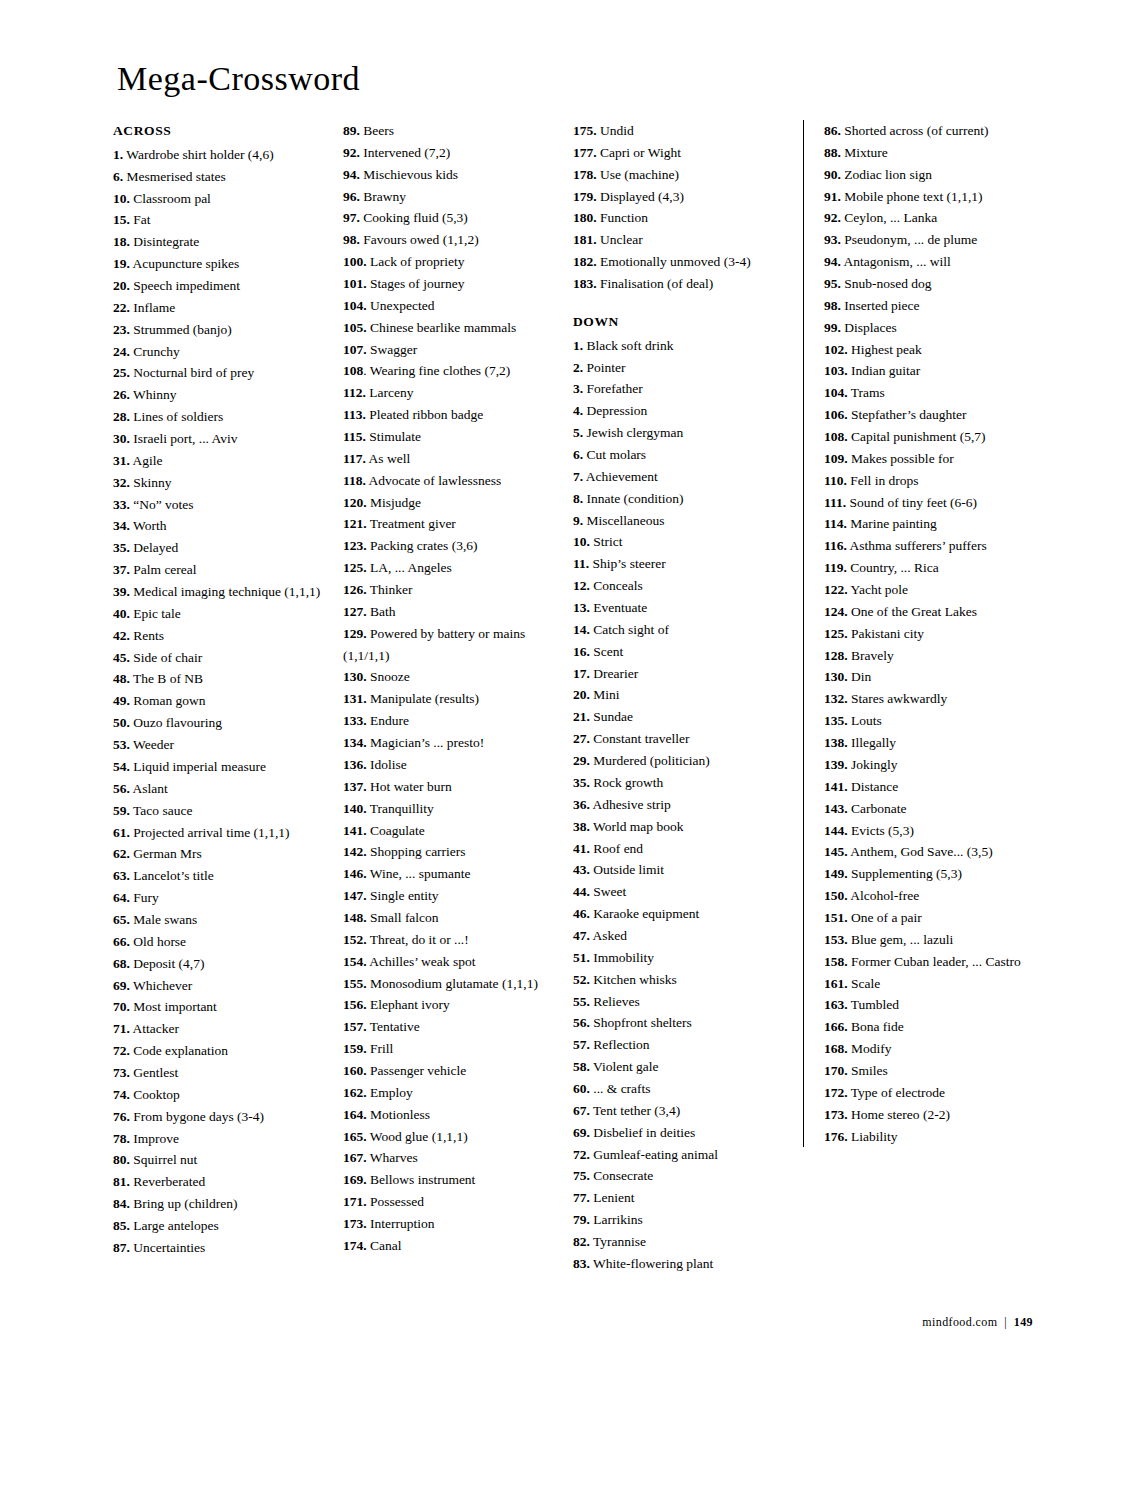Mega-Crossword
ACROSS
1. Wardrobe shirt holder (4,6)
6. Mesmerised states
10. Classroom pal
15. Fat
18. Disintegrate
19. Acupuncture spikes
20. Speech impediment
22. Inflame
23. Strummed (banjo)
24. Crunchy
25. Nocturnal bird of prey
26. Whinny
28. Lines of soldiers
30. Israeli port, ... Aviv
31. Agile
32. Skinny
33. “No” votes
34. Worth
35. Delayed
37. Palm cereal
39. Medical imaging technique (1,1,1)
40. Epic tale
42. Rents
45. Side of chair
48. The B of NB
49. Roman gown
50. Ouzo flavouring
53. Weeder
54. Liquid imperial measure
56. Aslant
59. Taco sauce
61. Projected arrival time (1,1,1)
62. German Mrs
63. Lancelot’s title
64. Fury
65. Male swans
66. Old horse
68. Deposit (4,7)
69. Whichever
70. Most important
71. Attacker
72. Code explanation
73. Gentlest
74. Cooktop
76. From bygone days (3-4)
78. Improve
80. Squirrel nut
81. Reverberated
84. Bring up (children)
85. Large antelopes
87. Uncertainties
89. Beers
92. Intervened (7,2)
94. Mischievous kids
96. Brawny
97. Cooking fluid (5,3)
98. Favours owed (1,1,2)
100. Lack of propriety
101. Stages of journey
104. Unexpected
105. Chinese bearlike mammals
107. Swagger
108. Wearing fine clothes (7,2)
112. Larceny
113. Pleated ribbon badge
115. Stimulate
117. As well
118. Advocate of lawlessness
120. Misjudge
121. Treatment giver
123. Packing crates (3,6)
125. LA, ... Angeles
126. Thinker
127. Bath
129. Powered by battery or mains (1,1/1,1)
130. Snooze
131. Manipulate (results)
133. Endure
134. Magician’s ... presto!
136. Idolise
137. Hot water burn
140. Tranquillity
141. Coagulate
142. Shopping carriers
146. Wine, ... spumante
147. Single entity
148. Small falcon
152. Threat, do it or ...!
154. Achilles’ weak spot
155. Monosodium glutamate (1,1,1)
156. Elephant ivory
157. Tentative
159. Frill
160. Passenger vehicle
162. Employ
164. Motionless
165. Wood glue (1,1,1)
167. Wharves
169. Bellows instrument
171. Possessed
173. Interruption
174. Canal
175. Undid
177. Capri or Wight
178. Use (machine)
179. Displayed (4,3)
180. Function
181. Unclear
182. Emotionally unmoved (3-4)
183. Finalisation (of deal)
DOWN
1. Black soft drink
2. Pointer
3. Forefather
4. Depression
5. Jewish clergyman
6. Cut molars
7. Achievement
8. Innate (condition)
9. Miscellaneous
10. Strict
11. Ship’s steerer
12. Conceals
13. Eventuate
14. Catch sight of
16. Scent
17. Drearier
20. Mini
21. Sundae
27. Constant traveller
29. Murdered (politician)
35. Rock growth
36. Adhesive strip
38. World map book
41. Roof end
43. Outside limit
44. Sweet
46. Karaoke equipment
47. Asked
51. Immobility
52. Kitchen whisks
55. Relieves
56. Shopfront shelters
57. Reflection
58. Violent gale
60. ... & crafts
67. Tent tether (3,4)
69. Disbelief in deities
72. Gumleaf-eating animal
75. Consecrate
77. Lenient
79. Larrikins
82. Tyrannise
83. White-flowering plant
86. Shorted across (of current)
88. Mixture
90. Zodiac lion sign
91. Mobile phone text (1,1,1)
92. Ceylon, ... Lanka
93. Pseudonym, ... de plume
94. Antagonism, ... will
95. Snub-nosed dog
98. Inserted piece
99. Displaces
102. Highest peak
103. Indian guitar
104. Trams
106. Stepfather’s daughter
108. Capital punishment (5,7)
109. Makes possible for
110. Fell in drops
111. Sound of tiny feet (6-6)
114. Marine painting
116. Asthma sufferers’ puffers
119. Country, ... Rica
122. Yacht pole
124. One of the Great Lakes
125. Pakistani city
128. Bravely
130. Din
132. Stares awkwardly
135. Louts
138. Illegally
139. Jokingly
141. Distance
143. Carbonate
144. Evicts (5,3)
145. Anthem, God Save... (3,5)
149. Supplementing (5,3)
150. Alcohol-free
151. One of a pair
153. Blue gem, ... lazuli
158. Former Cuban leader, ... Castro
161. Scale
163. Tumbled
166. Bona fide
168. Modify
170. Smiles
172. Type of electrode
173. Home stereo (2-2)
176. Liability
mindfood.com | 149